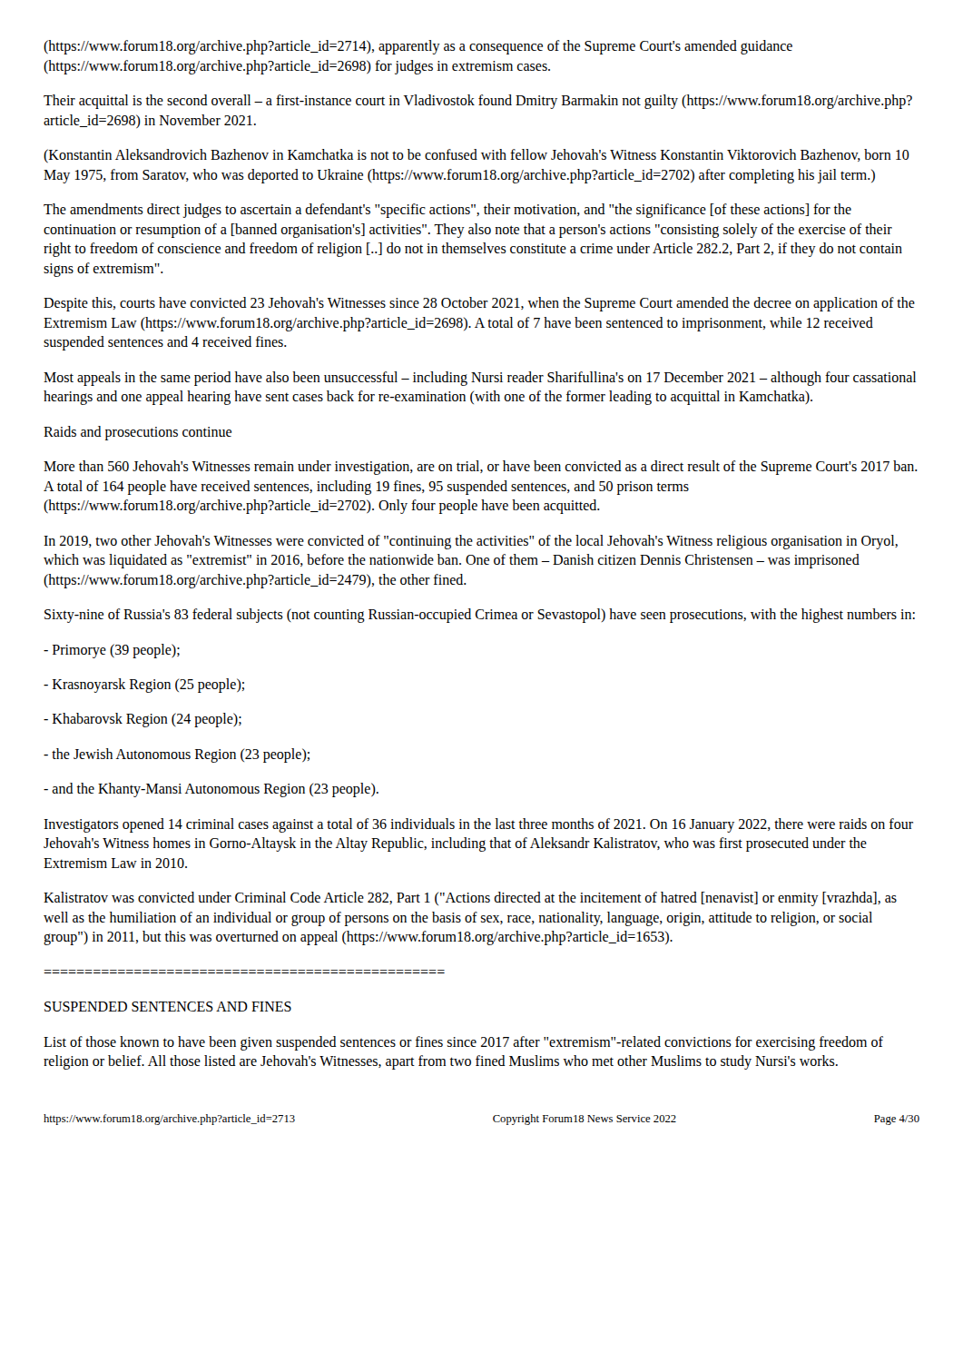(https://www.forum18.org/archive.php?article_id=2714), apparently as a consequence of the Supreme Court's amended guidance (https://www.forum18.org/archive.php?article_id=2698) for judges in extremism cases.
Their acquittal is the second overall – a first-instance court in Vladivostok found Dmitry Barmakin not guilty (https://www.forum18.org/archive.php?article_id=2698) in November 2021.
(Konstantin Aleksandrovich Bazhenov in Kamchatka is not to be confused with fellow Jehovah's Witness Konstantin Viktorovich Bazhenov, born 10 May 1975, from Saratov, who was deported to Ukraine (https://www.forum18.org/archive.php?article_id=2702) after completing his jail term.)
The amendments direct judges to ascertain a defendant's "specific actions", their motivation, and "the significance [of these actions] for the continuation or resumption of a [banned organisation's] activities". They also note that a person's actions "consisting solely of the exercise of their right to freedom of conscience and freedom of religion [..] do not in themselves constitute a crime under Article 282.2, Part 2, if they do not contain signs of extremism".
Despite this, courts have convicted 23 Jehovah's Witnesses since 28 October 2021, when the Supreme Court amended the decree on application of the Extremism Law (https://www.forum18.org/archive.php?article_id=2698). A total of 7 have been sentenced to imprisonment, while 12 received suspended sentences and 4 received fines.
Most appeals in the same period have also been unsuccessful – including Nursi reader Sharifullina's on 17 December 2021 – although four cassational hearings and one appeal hearing have sent cases back for re-examination (with one of the former leading to acquittal in Kamchatka).
Raids and prosecutions continue
More than 560 Jehovah's Witnesses remain under investigation, are on trial, or have been convicted as a direct result of the Supreme Court's 2017 ban. A total of 164 people have received sentences, including 19 fines, 95 suspended sentences, and 50 prison terms (https://www.forum18.org/archive.php?article_id=2702). Only four people have been acquitted.
In 2019, two other Jehovah's Witnesses were convicted of "continuing the activities" of the local Jehovah's Witness religious organisation in Oryol, which was liquidated as "extremist" in 2016, before the nationwide ban. One of them – Danish citizen Dennis Christensen – was imprisoned (https://www.forum18.org/archive.php?article_id=2479), the other fined.
Sixty-nine of Russia's 83 federal subjects (not counting Russian-occupied Crimea or Sevastopol) have seen prosecutions, with the highest numbers in:
- Primorye (39 people);
- Krasnoyarsk Region (25 people);
- Khabarovsk Region (24 people);
- the Jewish Autonomous Region (23 people);
- and the Khanty-Mansi Autonomous Region (23 people).
Investigators opened 14 criminal cases against a total of 36 individuals in the last three months of 2021. On 16 January 2022, there were raids on four Jehovah's Witness homes in Gorno-Altaysk in the Altay Republic, including that of Aleksandr Kalistratov, who was first prosecuted under the Extremism Law in 2010.
Kalistratov was convicted under Criminal Code Article 282, Part 1 ("Actions directed at the incitement of hatred [nenavist] or enmity [vrazhda], as well as the humiliation of an individual or group of persons on the basis of sex, race, nationality, language, origin, attitude to religion, or social group") in 2011, but this was overturned on appeal (https://www.forum18.org/archive.php?article_id=1653).
=================================================
SUSPENDED SENTENCES AND FINES
List of those known to have been given suspended sentences or fines since 2017 after "extremism"-related convictions for exercising freedom of religion or belief. All those listed are Jehovah's Witnesses, apart from two fined Muslims who met other Muslims to study Nursi's works.
https://www.forum18.org/archive.php?article_id=2713 Copyright Forum18 News Service 2022 Page 4/30